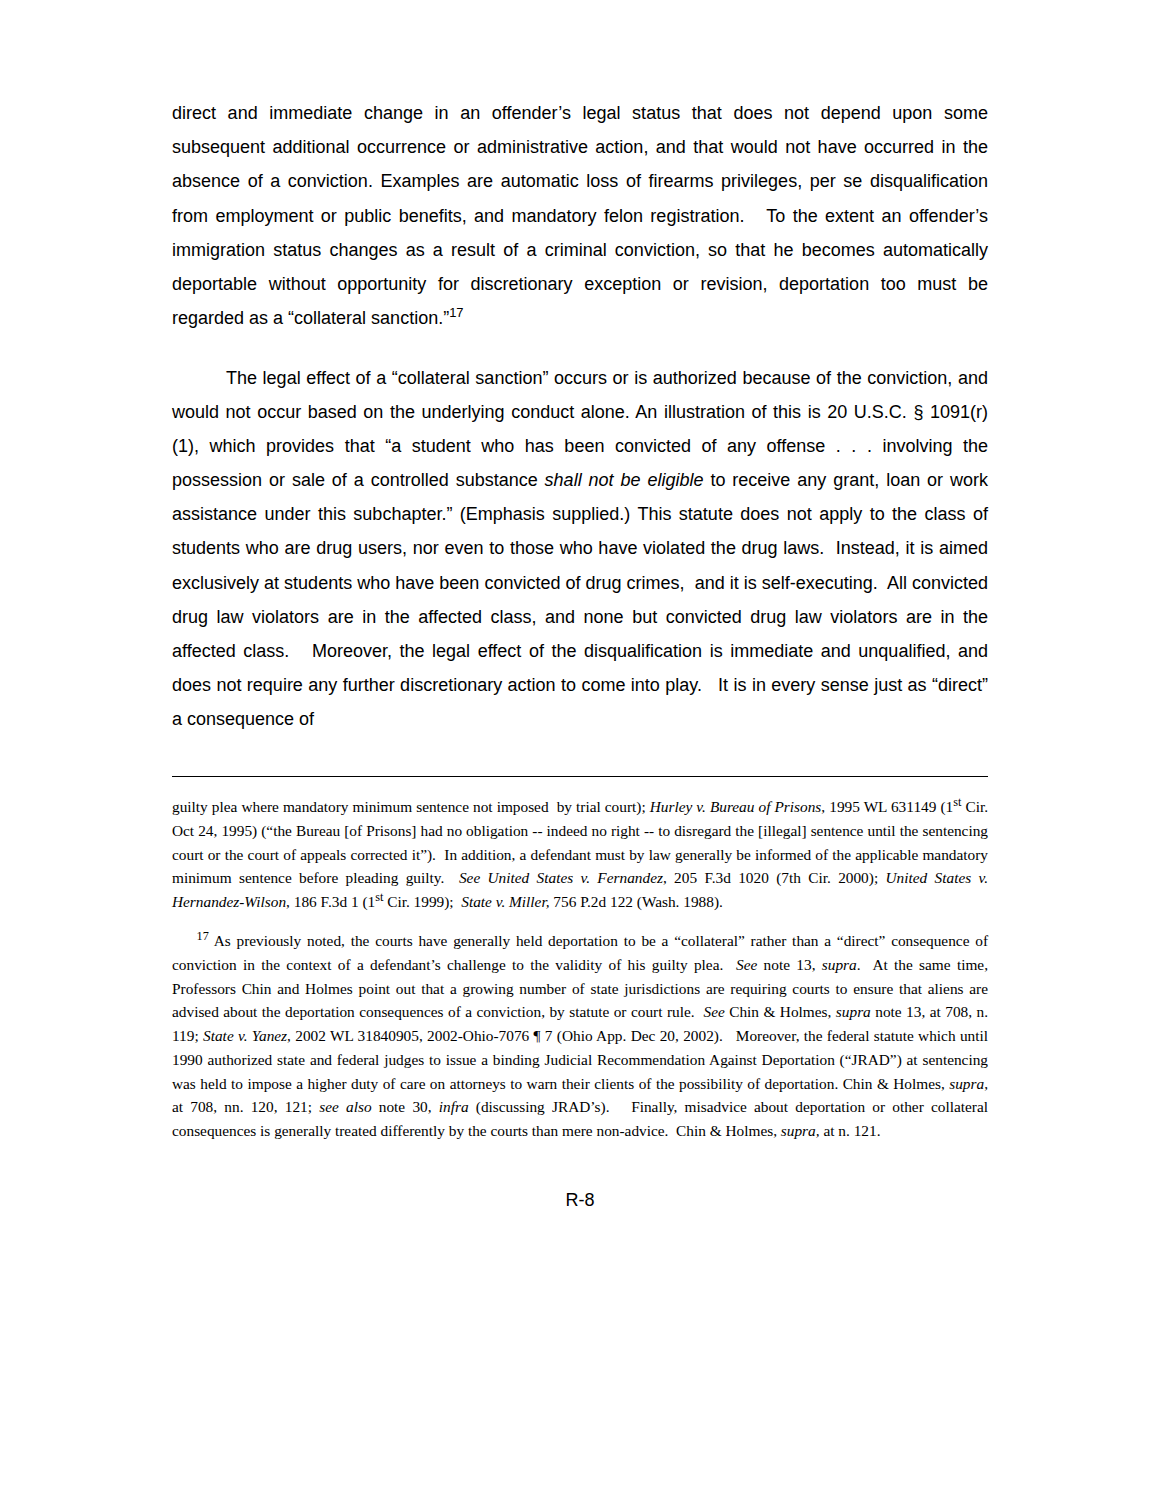direct and immediate change in an offender’s legal status that does not depend upon some subsequent additional occurrence or administrative action, and that would not have occurred in the absence of a conviction. Examples are automatic loss of firearms privileges, per se disqualification from employment or public benefits, and mandatory felon registration. To the extent an offender’s immigration status changes as a result of a criminal conviction, so that he becomes automatically deportable without opportunity for discretionary exception or revision, deportation too must be regarded as a “collateral sanction.”17
The legal effect of a “collateral sanction” occurs or is authorized because of the conviction, and would not occur based on the underlying conduct alone. An illustration of this is 20 U.S.C. § 1091(r)(1), which provides that “a student who has been convicted of any offense . . . involving the possession or sale of a controlled substance shall not be eligible to receive any grant, loan or work assistance under this subchapter.” (Emphasis supplied.) This statute does not apply to the class of students who are drug users, nor even to those who have violated the drug laws. Instead, it is aimed exclusively at students who have been convicted of drug crimes, and it is self-executing. All convicted drug law violators are in the affected class, and none but convicted drug law violators are in the affected class. Moreover, the legal effect of the disqualification is immediate and unqualified, and does not require any further discretionary action to come into play. It is in every sense just as “direct” a consequence of
guilty plea where mandatory minimum sentence not imposed by trial court); Hurley v. Bureau of Prisons, 1995 WL 631149 (1st Cir. Oct 24, 1995) (“the Bureau [of Prisons] had no obligation -- indeed no right -- to disregard the [illegal] sentence until the sentencing court or the court of appeals corrected it”). In addition, a defendant must by law generally be informed of the applicable mandatory minimum sentence before pleading guilty. See United States v. Fernandez, 205 F.3d 1020 (7th Cir. 2000); United States v. Hernandez-Wilson, 186 F.3d 1 (1st Cir. 1999); State v. Miller, 756 P.2d 122 (Wash. 1988).
17 As previously noted, the courts have generally held deportation to be a “collateral” rather than a “direct” consequence of conviction in the context of a defendant’s challenge to the validity of his guilty plea. See note 13, supra. At the same time, Professors Chin and Holmes point out that a growing number of state jurisdictions are requiring courts to ensure that aliens are advised about the deportation consequences of a conviction, by statute or court rule. See Chin & Holmes, supra note 13, at 708, n. 119; State v. Yanez, 2002 WL 31840905, 2002-Ohio-7076 ¶ 7 (Ohio App. Dec 20, 2002). Moreover, the federal statute which until 1990 authorized state and federal judges to issue a binding Judicial Recommendation Against Deportation (“JRAD”) at sentencing was held to impose a higher duty of care on attorneys to warn their clients of the possibility of deportation. Chin & Holmes, supra, at 708, nn. 120, 121; see also note 30, infra (discussing JRAD’s). Finally, misadvice about deportation or other collateral consequences is generally treated differently by the courts than mere non-advice. Chin & Holmes, supra, at n. 121.
R-8